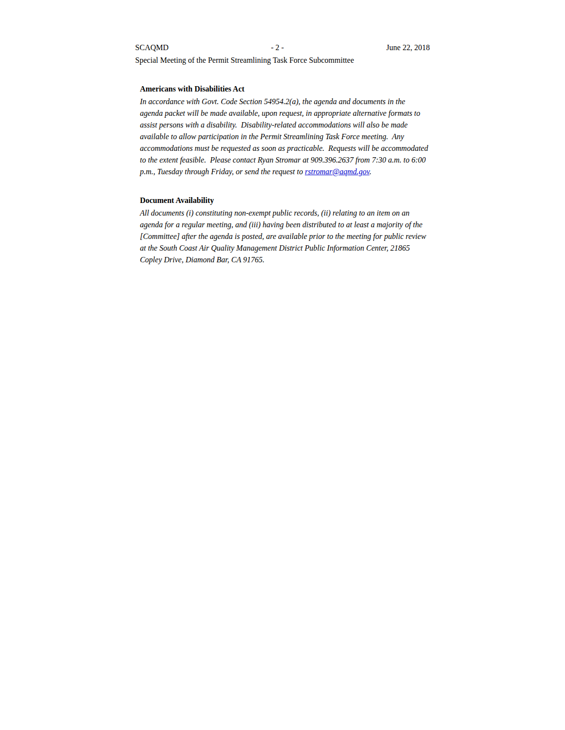SCAQMD - 2 - June 22, 2018
Special Meeting of the Permit Streamlining Task Force Subcommittee
Americans with Disabilities Act
In accordance with Govt. Code Section 54954.2(a), the agenda and documents in the agenda packet will be made available, upon request, in appropriate alternative formats to assist persons with a disability. Disability-related accommodations will also be made available to allow participation in the Permit Streamlining Task Force meeting. Any accommodations must be requested as soon as practicable. Requests will be accommodated to the extent feasible. Please contact Ryan Stromar at 909.396.2637 from 7:30 a.m. to 6:00 p.m., Tuesday through Friday, or send the request to rstromar@aqmd.gov.
Document Availability
All documents (i) constituting non-exempt public records, (ii) relating to an item on an agenda for a regular meeting, and (iii) having been distributed to at least a majority of the [Committee] after the agenda is posted, are available prior to the meeting for public review at the South Coast Air Quality Management District Public Information Center, 21865 Copley Drive, Diamond Bar, CA 91765.